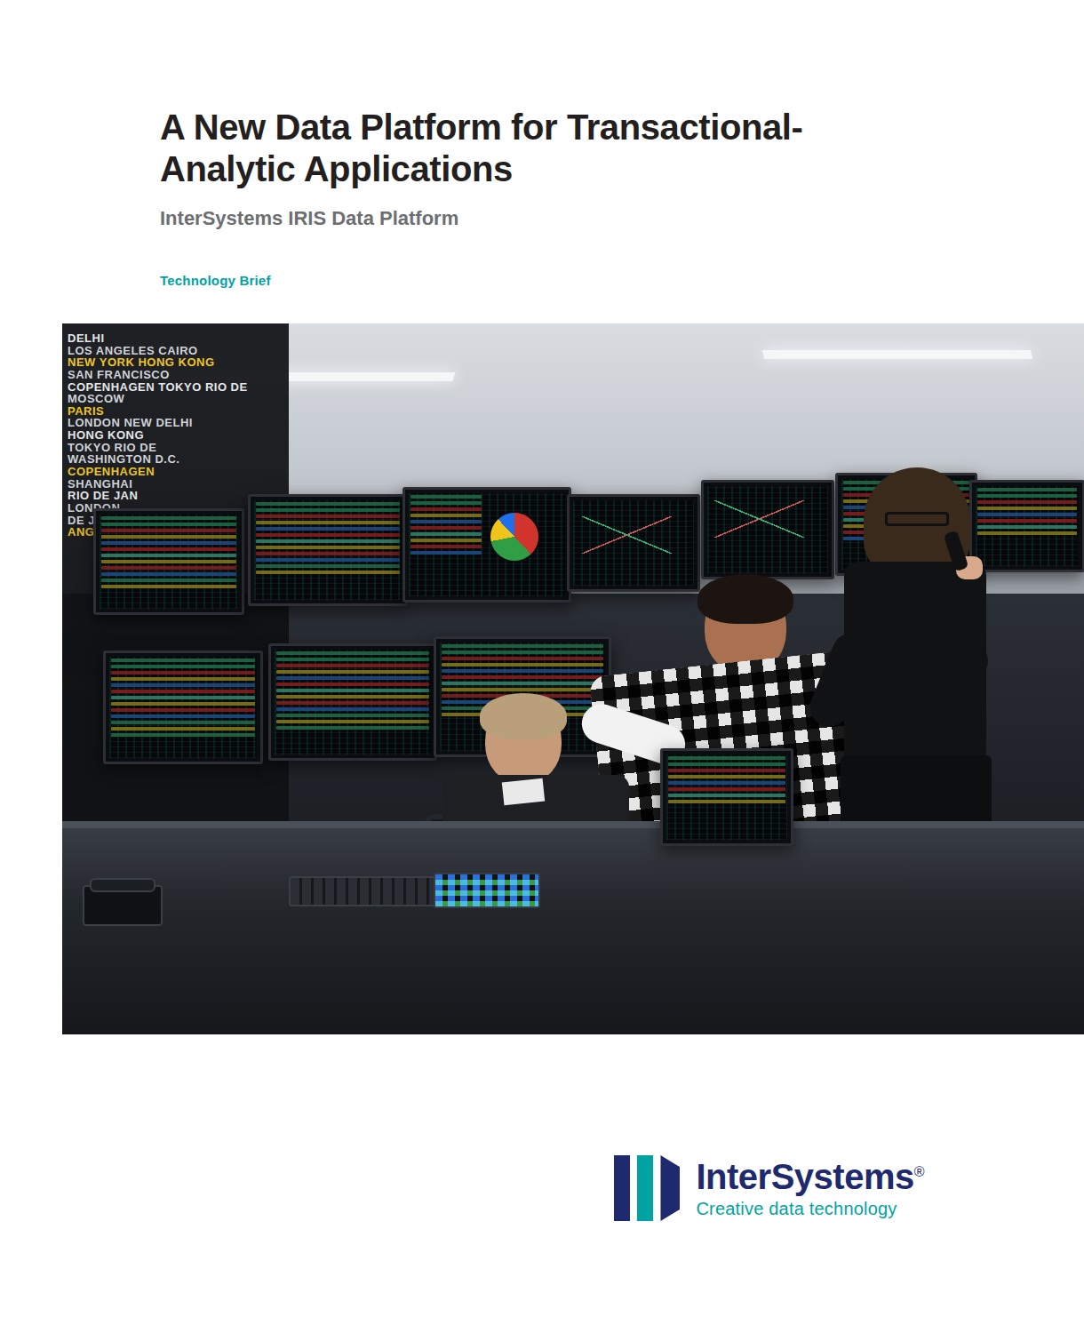A New Data Platform for Transactional-Analytic Applications
InterSystems IRIS Data Platform
Technology Brief
DELHI LOS ANGELES CAIRO NEW YORK HONG KONG SAN FRANCISCO COPENHAGEN TOKYO RIO DE MOSCOW PARIS LONDON NEW DELHI HONG KONG TOKYO RIO DE WASHINGTON D.C. COPENHAGEN SHANGHAI RIO DE JAN LONDON DE JAN ANGI
InterSystems®
Creative data technology